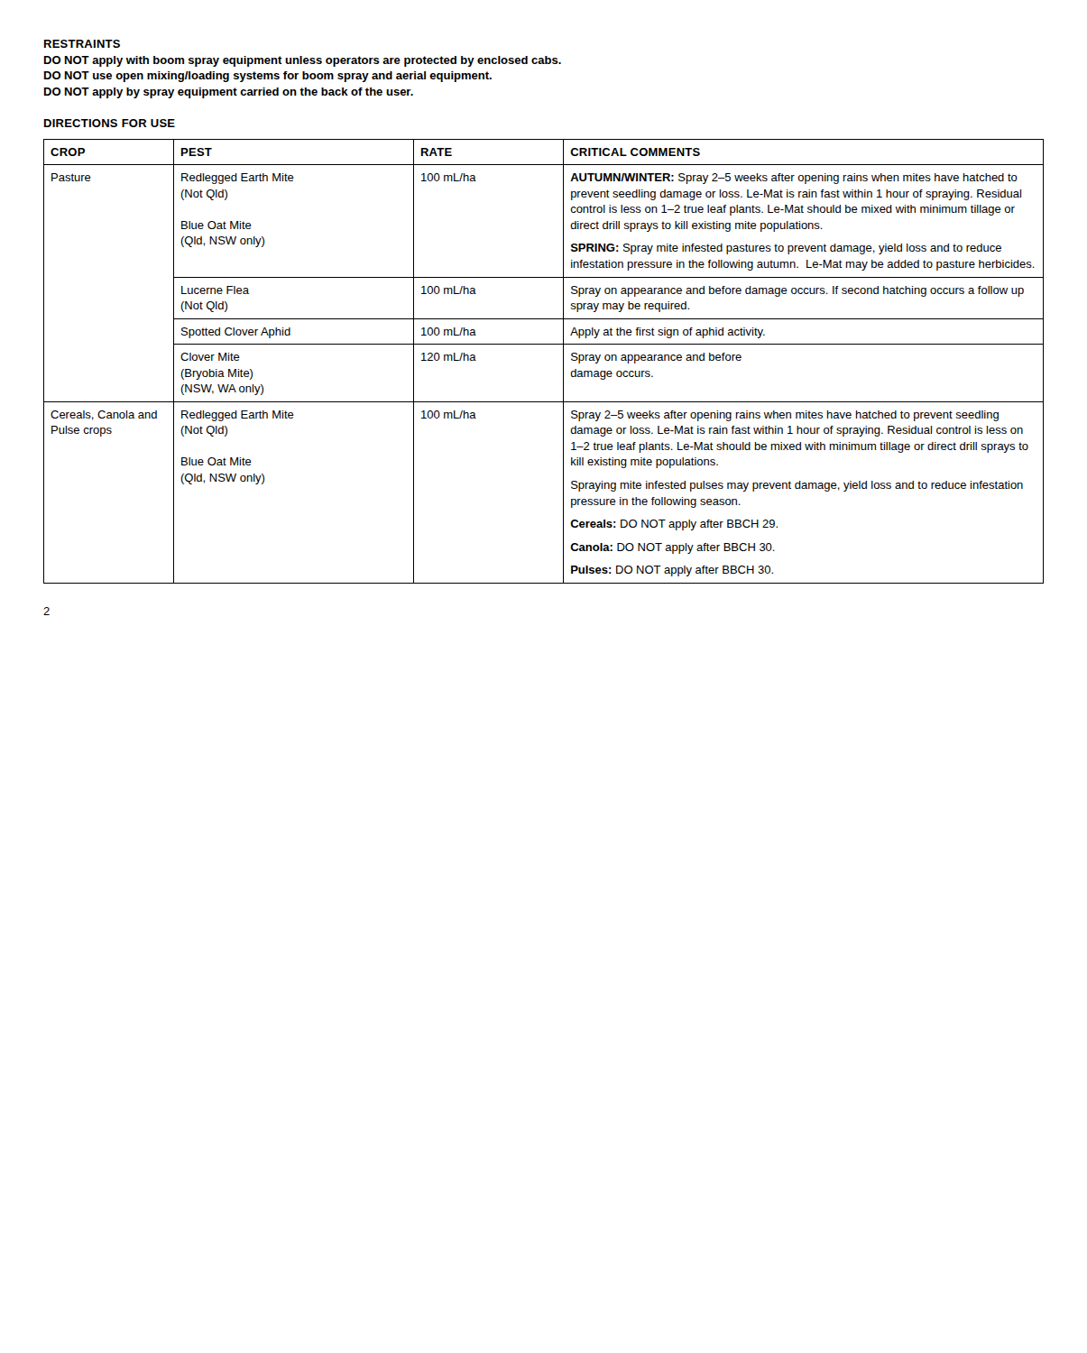RESTRAINTS
DO NOT apply with boom spray equipment unless operators are protected by enclosed cabs.
DO NOT use open mixing/loading systems for boom spray and aerial equipment.
DO NOT apply by spray equipment carried on the back of the user.
DIRECTIONS FOR USE
| CROP | PEST | RATE | CRITICAL COMMENTS |
| --- | --- | --- | --- |
| Pasture | Redlegged Earth Mite (Not Qld) Blue Oat Mite (Qld, NSW only) | 100 mL/ha | AUTUMN/WINTER: Spray 2–5 weeks after opening rains when mites have hatched to prevent seedling damage or loss. Le-Mat is rain fast within 1 hour of spraying. Residual control is less on 1–2 true leaf plants. Le-Mat should be mixed with minimum tillage or direct drill sprays to kill existing mite populations. SPRING: Spray mite infested pastures to prevent damage, yield loss and to reduce infestation pressure in the following autumn. Le-Mat may be added to pasture herbicides. |
| Lucerne Flea (Not Qld) | 100 mL/ha | Spray on appearance and before damage occurs. If second hatching occurs a follow up spray may be required. |
| Spotted Clover Aphid | 100 mL/ha | Apply at the first sign of aphid activity. |
| Clover Mite (Bryobia Mite) (NSW, WA only) | 120 mL/ha | Spray on appearance and before damage occurs. |
| Cereals, Canola and Pulse crops | Redlegged Earth Mite (Not Qld) Blue Oat Mite (Qld, NSW only) | 100 mL/ha | Spray 2–5 weeks after opening rains when mites have hatched to prevent seedling damage or loss. Le-Mat is rain fast within 1 hour of spraying. Residual control is less on 1–2 true leaf plants. Le-Mat should be mixed with minimum tillage or direct drill sprays to kill existing mite populations. Spraying mite infested pulses may prevent damage, yield loss and to reduce infestation pressure in the following season. Cereals: DO NOT apply after BBCH 29. Canola: DO NOT apply after BBCH 30. Pulses: DO NOT apply after BBCH 30. |
2